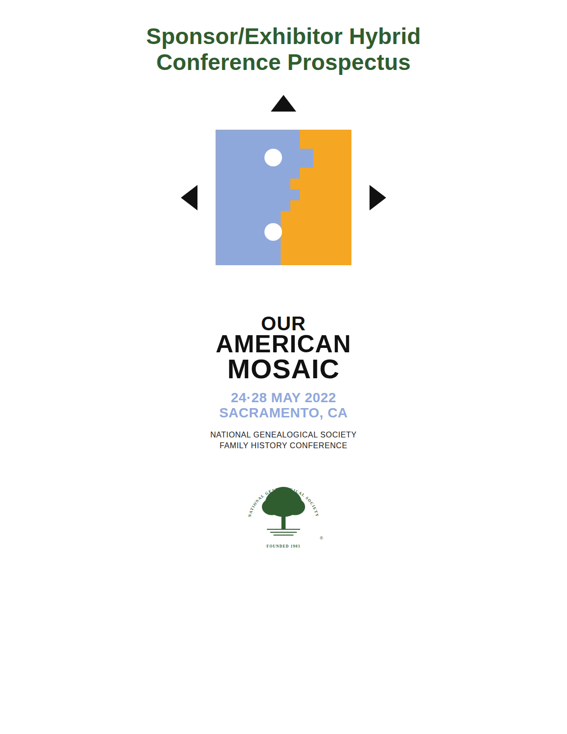Sponsor/Exhibitor Hybrid
Conference Prospectus
OUR
AMERICAN
MOSAIC
24·28 MAY 2022
SACRAMENTO, CA
NATIONAL GENEALOGICAL SOCIETY
FAMILY HISTORY CONFERENCE
NATIONAL GENEALOGICAL SOCIETY FOUNDED 1903 ®